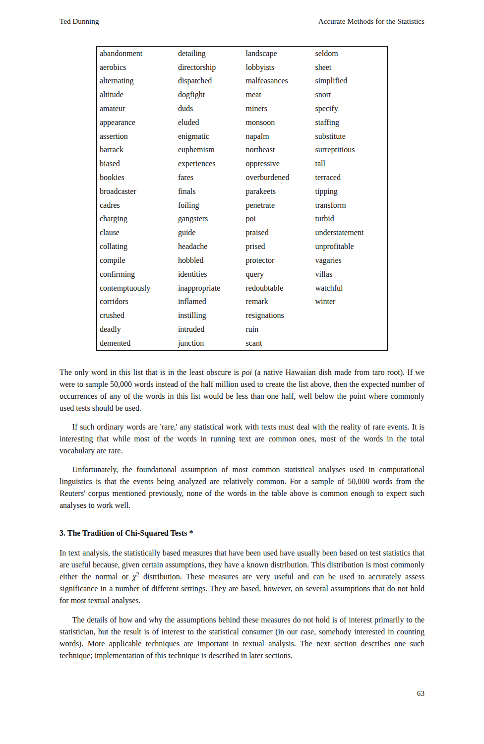Ted Dunning Accurate Methods for the Statistics
| abandonment | detailing | landscape | seldom |
| aerobics | directorship | lobbyists | sheet |
| alternating | dispatched | malfeasances | simplified |
| altitude | dogfight | meat | snort |
| amateur | duds | miners | specify |
| appearance | eluded | monsoon | staffing |
| assertion | enigmatic | napalm | substitute |
| barrack | euphemism | northeast | surreptitious |
| biased | experiences | oppressive | tall |
| bookies | fares | overburdened | terraced |
| broadcaster | finals | parakeets | tipping |
| cadres | foiling | penetrate | transform |
| charging | gangsters | poi | turbid |
| clause | guide | praised | understatement |
| collating | headache | prised | unprofitable |
| compile | hobbled | protector | vagaries |
| confirming | identities | query | villas |
| contemptuously | inappropriate | redoubtable | watchful |
| corridors | inflamed | remark | winter |
| crushed | instilling | resignations | |
| deadly | intruded | ruin | |
| demented | junction | scant | |
The only word in this list that is in the least obscure is poi (a native Hawaiian dish made from taro root). If we were to sample 50,000 words instead of the half million used to create the list above, then the expected number of occurrences of any of the words in this list would be less than one half, well below the point where commonly used tests should be used.
If such ordinary words are 'rare,' any statistical work with texts must deal with the reality of rare events. It is interesting that while most of the words in running text are common ones, most of the words in the total vocabulary are rare.
Unfortunately, the foundational assumption of most common statistical analyses used in computational linguistics is that the events being analyzed are relatively common. For a sample of 50,000 words from the Reuters' corpus mentioned previously, none of the words in the table above is common enough to expect such analyses to work well.
3. The Tradition of Chi-Squared Tests *
In text analysis, the statistically based measures that have been used have usually been based on test statistics that are useful because, given certain assumptions, they have a known distribution. This distribution is most commonly either the normal or χ2 distribution. These measures are very useful and can be used to accurately assess significance in a number of different settings. They are based, however, on several assumptions that do not hold for most textual analyses.
The details of how and why the assumptions behind these measures do not hold is of interest primarily to the statistician, but the result is of interest to the statistical consumer (in our case, somebody interested in counting words). More applicable techniques are important in textual analysis. The next section describes one such technique; implementation of this technique is described in later sections.
63